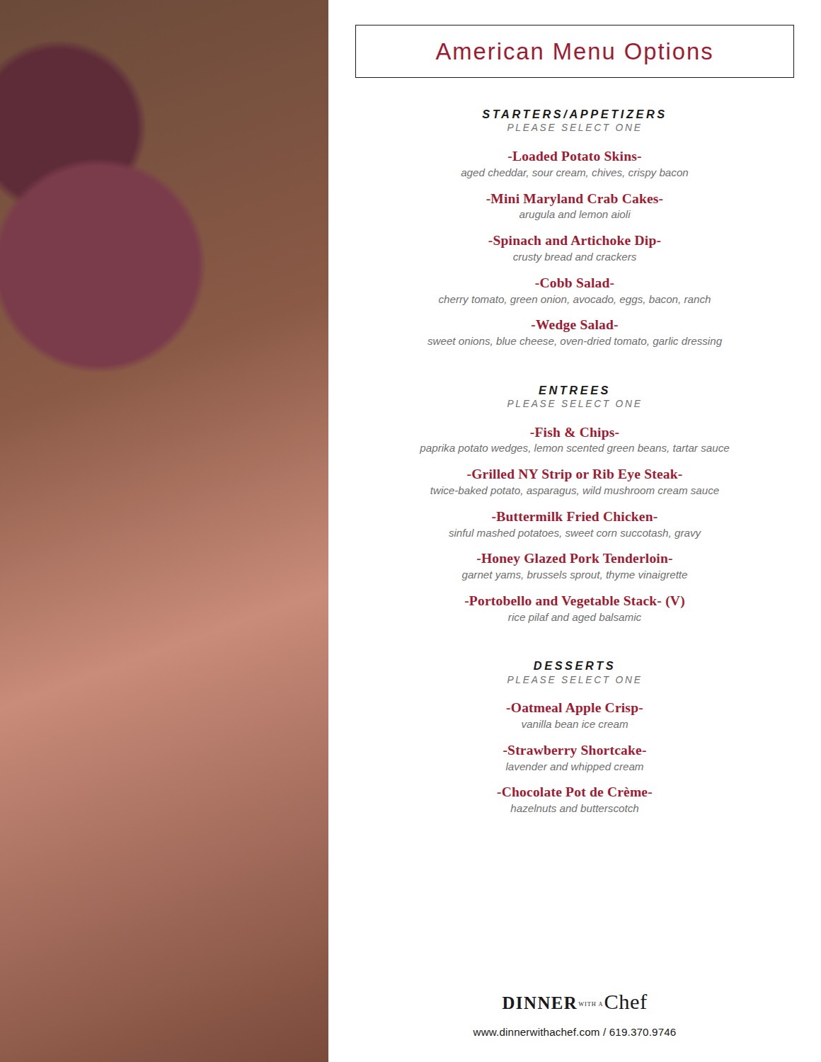American Menu Options
Starters/Appetizers
Please select one
-Loaded Potato Skins- aged cheddar, sour cream, chives, crispy bacon
-Mini Maryland Crab Cakes- arugula and lemon aioli
-Spinach and Artichoke Dip- crusty bread and crackers
-Cobb Salad- cherry tomato, green onion, avocado, eggs, bacon, ranch
-Wedge Salad- sweet onions, blue cheese, oven-dried tomato, garlic dressing
Entrees
Please select one
-Fish & Chips- paprika potato wedges, lemon scented green beans, tartar sauce
-Grilled NY Strip or Rib Eye Steak- twice-baked potato, asparagus, wild mushroom cream sauce
-Buttermilk Fried Chicken- sinful mashed potatoes, sweet corn succotash, gravy
-Honey Glazed Pork Tenderloin- garnet yams, brussels sprout, thyme vinaigrette
-Portobello and Vegetable Stack- (V) rice pilaf and aged balsamic
Desserts
Please select one
-Oatmeal Apple Crisp- vanilla bean ice cream
-Strawberry Shortcake- lavender and whipped cream
-Chocolate Pot de Crème- hazelnuts and butterscotch
DINNER WITH A Chef
www.dinnerwithachef.com / 619.370.9746